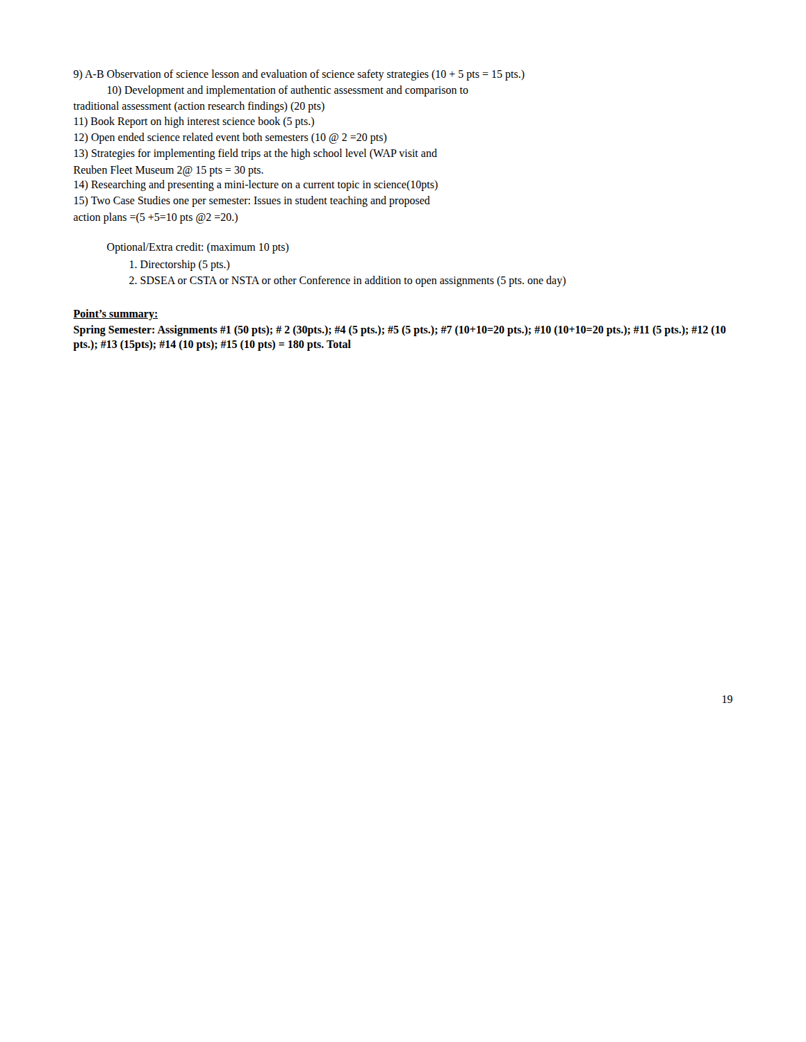9) A-B Observation of science lesson and evaluation of science safety strategies (10 + 5 pts = 15 pts.)
10) Development and implementation of authentic assessment and comparison to
traditional assessment (action research findings) (20 pts)
11) Book Report on high interest science book (5 pts.)
12) Open ended science related event both semesters (10 @ 2 =20 pts)
13) Strategies for implementing field trips at the high school level (WAP visit and
Reuben Fleet Museum 2@ 15 pts = 30 pts.
14) Researching and presenting a mini-lecture on a current topic in science(10pts)
15) Two Case Studies one per semester: Issues in student teaching and proposed
action plans =(5 +5=10 pts @2 =20.)
Optional/Extra credit: (maximum 10 pts)
Directorship (5 pts.)
SDSEA or CSTA or NSTA or other Conference in addition to open assignments (5 pts. one day)
Point’s summary:
Spring Semester: Assignments #1 (50 pts); # 2 (30pts.); #4 (5 pts.); #5 (5 pts.); #7 (10+10=20 pts.); #10 (10+10=20 pts.); #11 (5 pts.); #12 (10 pts.); #13 (15pts); #14 (10 pts); #15 (10 pts) = 180 pts. Total
19